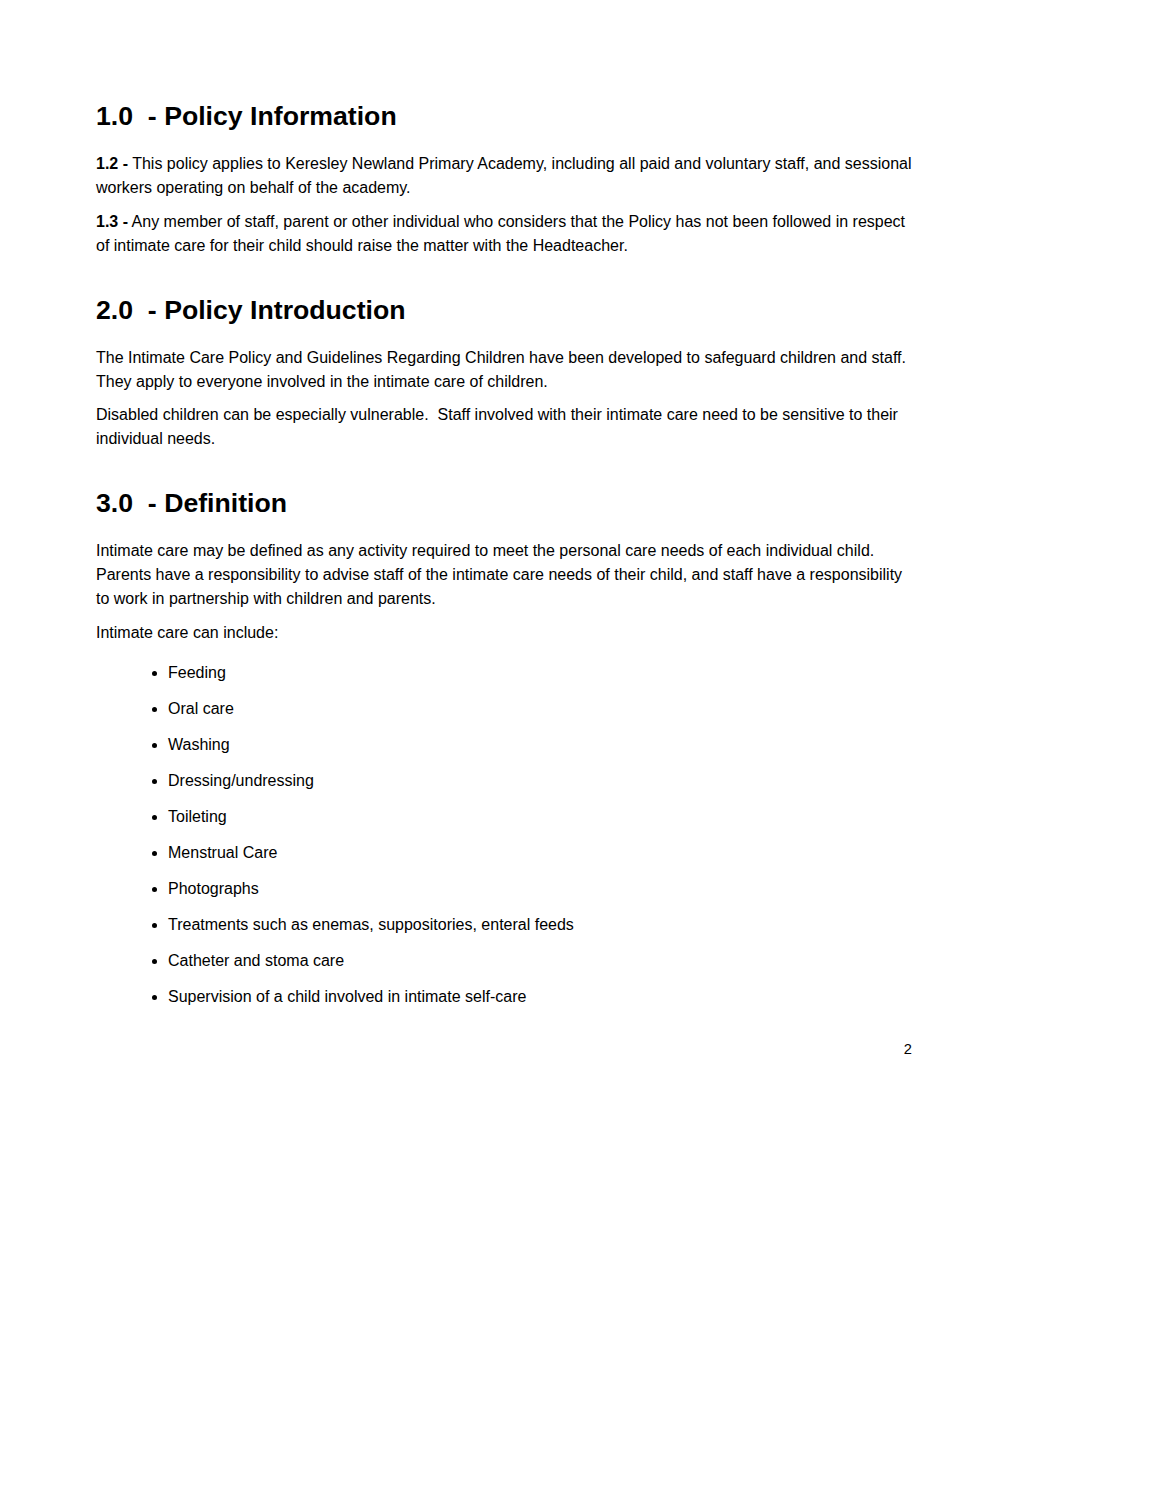1.0 - Policy Information
1.2 - This policy applies to Keresley Newland Primary Academy, including all paid and voluntary staff, and sessional workers operating on behalf of the academy.
1.3 - Any member of staff, parent or other individual who considers that the Policy has not been followed in respect of intimate care for their child should raise the matter with the Headteacher.
2.0 - Policy Introduction
The Intimate Care Policy and Guidelines Regarding Children have been developed to safeguard children and staff. They apply to everyone involved in the intimate care of children.
Disabled children can be especially vulnerable. Staff involved with their intimate care need to be sensitive to their individual needs.
3.0 - Definition
Intimate care may be defined as any activity required to meet the personal care needs of each individual child. Parents have a responsibility to advise staff of the intimate care needs of their child, and staff have a responsibility to work in partnership with children and parents.
Intimate care can include:
Feeding
Oral care
Washing
Dressing/undressing
Toileting
Menstrual Care
Photographs
Treatments such as enemas, suppositories, enteral feeds
Catheter and stoma care
Supervision of a child involved in intimate self-care
2